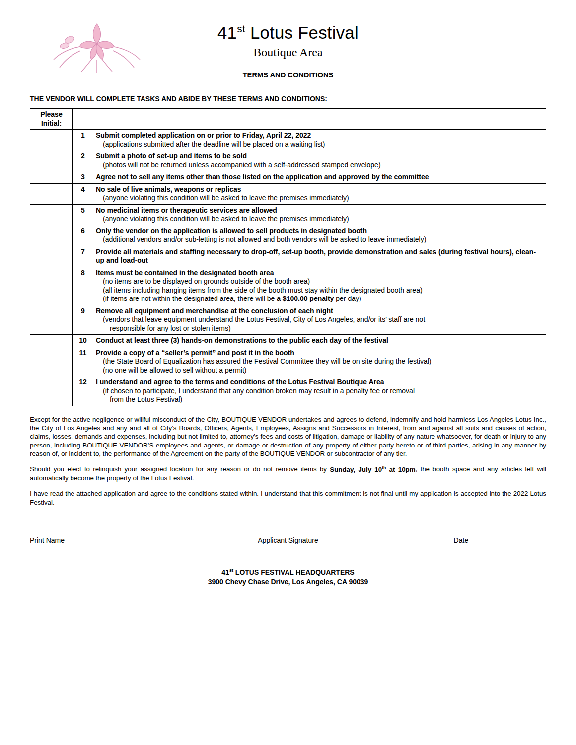41st Lotus Festival
Boutique Area
TERMS AND CONDITIONS
THE VENDOR WILL COMPLETE TASKS AND ABIDE BY THESE TERMS AND CONDITIONS:
| Please Initial: | | |
| | 1 | Submit completed application on or prior to Friday, April 22, 2022 (applications submitted after the deadline will be placed on a waiting list) |
| | 2 | Submit a photo of set-up and items to be sold (photos will not be returned unless accompanied with a self-addressed stamped envelope) |
| | 3 | Agree not to sell any items other than those listed on the application and approved by the committee |
| | 4 | No sale of live animals, weapons or replicas (anyone violating this condition will be asked to leave the premises immediately) |
| | 5 | No medicinal items or therapeutic services are allowed (anyone violating this condition will be asked to leave the premises immediately) |
| | 6 | Only the vendor on the application is allowed to sell products in designated booth (additional vendors and/or sub-letting is not allowed and both vendors will be asked to leave immediately) |
| | 7 | Provide all materials and staffing necessary to drop-off, set-up booth, provide demonstration and sales (during festival hours), clean-up and load-out |
| | 8 | Items must be contained in the designated booth area (no items are to be displayed on grounds outside of the booth area) (all items including hanging items from the side of the booth must stay within the designated booth area) (if items are not within the designated area, there will be a $100.00 penalty per day) |
| | 9 | Remove all equipment and merchandise at the conclusion of each night (vendors that leave equipment understand the Lotus Festival, City of Los Angeles, and/or its’ staff are not responsible for any lost or stolen items) |
| | 10 | Conduct at least three (3) hands-on demonstrations to the public each day of the festival |
| | 11 | Provide a copy of a “seller’s permit” and post it in the booth (the State Board of Equalization has assured the Festival Committee they will be on site during the festival) (no one will be allowed to sell without a permit) |
| | 12 | I understand and agree to the terms and conditions of the Lotus Festival Boutique Area (if chosen to participate, I understand that any condition broken may result in a penalty fee or removal from the Lotus Festival) |
Except for the active negligence or willful misconduct of the City, BOUTIQUE VENDOR undertakes and agrees to defend, indemnify and hold harmless Los Angeles Lotus Inc., the City of Los Angeles and any and all of City’s Boards, Officers, Agents, Employees, Assigns and Successors in Interest, from and against all suits and causes of action, claims, losses, demands and expenses, including but not limited to, attorney’s fees and costs of litigation, damage or liability of any nature whatsoever, for death or injury to any person, including BOUTIQUE VENDOR’S employees and agents, or damage or destruction of any property of either party hereto or of third parties, arising in any manner by reason of, or incident to, the performance of the Agreement on the party of the BOUTIQUE VENDOR or subcontractor of any tier.
Should you elect to relinquish your assigned location for any reason or do not remove items by Sunday, July 10th at 10pm, the booth space and any articles left will automatically become the property of the Lotus Festival.
I have read the attached application and agree to the conditions stated within. I understand that this commitment is not final until my application is accepted into the 2022 Lotus Festival.
Print Name Applicant Signature Date
41st LOTUS FESTIVAL HEADQUARTERS
3900 Chevy Chase Drive, Los Angeles, CA 90039